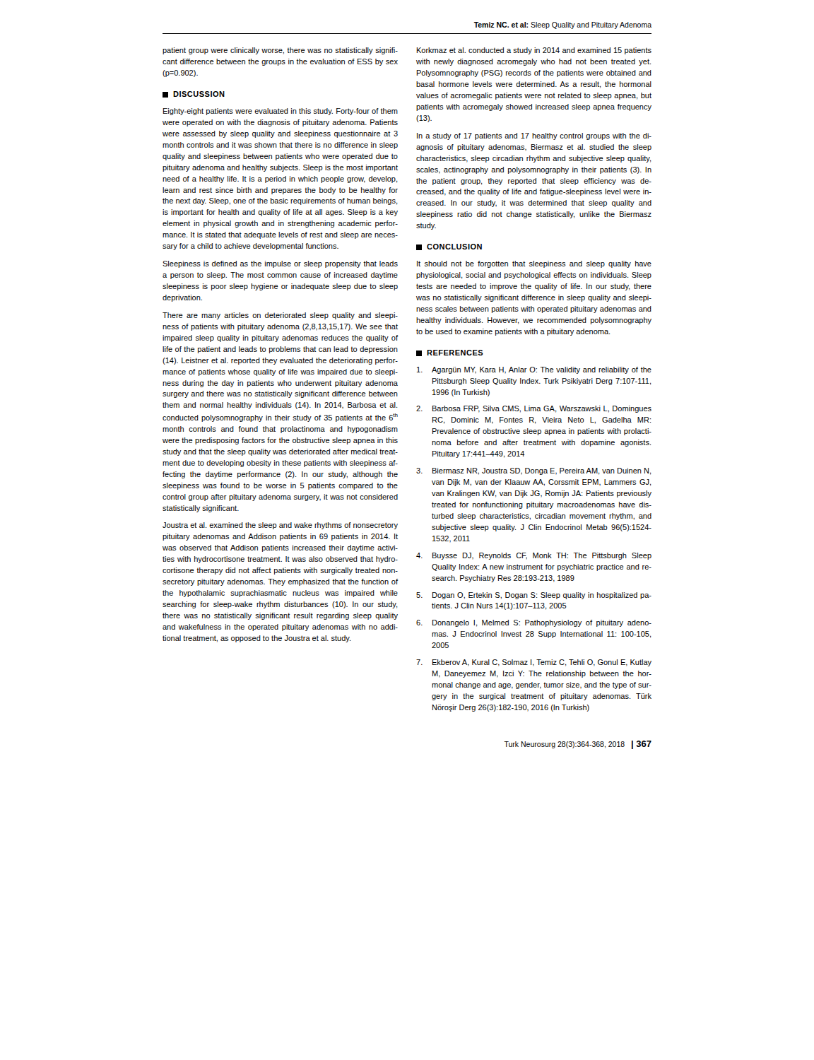Temiz NC. et al: Sleep Quality and Pituitary Adenoma
patient group were clinically worse, there was no statistically significant difference between the groups in the evaluation of ESS by sex (p=0.902).
DISCUSSION
Eighty-eight patients were evaluated in this study. Forty-four of them were operated on with the diagnosis of pituitary adenoma. Patients were assessed by sleep quality and sleepiness questionnaire at 3 month controls and it was shown that there is no difference in sleep quality and sleepiness between patients who were operated due to pituitary adenoma and healthy subjects. Sleep is the most important need of a healthy life. It is a period in which people grow, develop, learn and rest since birth and prepares the body to be healthy for the next day. Sleep, one of the basic requirements of human beings, is important for health and quality of life at all ages. Sleep is a key element in physical growth and in strengthening academic performance. It is stated that adequate levels of rest and sleep are necessary for a child to achieve developmental functions.
Sleepiness is defined as the impulse or sleep propensity that leads a person to sleep. The most common cause of increased daytime sleepiness is poor sleep hygiene or inadequate sleep due to sleep deprivation.
There are many articles on deteriorated sleep quality and sleepiness of patients with pituitary adenoma (2,8,13,15,17). We see that impaired sleep quality in pituitary adenomas reduces the quality of life of the patient and leads to problems that can lead to depression (14). Leistner et al. reported they evaluated the deteriorating performance of patients whose quality of life was impaired due to sleepiness during the day in patients who underwent pituitary adenoma surgery and there was no statistically significant difference between them and normal healthy individuals (14). In 2014, Barbosa et al. conducted polysomnography in their study of 35 patients at the 6th month controls and found that prolactinoma and hypogonadism were the predisposing factors for the obstructive sleep apnea in this study and that the sleep quality was deteriorated after medical treatment due to developing obesity in these patients with sleepiness affecting the daytime performance (2). In our study, although the sleepiness was found to be worse in 5 patients compared to the control group after pituitary adenoma surgery, it was not considered statistically significant.
Joustra et al. examined the sleep and wake rhythms of nonsecretory pituitary adenomas and Addison patients in 69 patients in 2014. It was observed that Addison patients increased their daytime activities with hydrocortisone treatment. It was also observed that hydrocortisone therapy did not affect patients with surgically treated nonsecretory pituitary adenomas. They emphasized that the function of the hypothalamic suprachiasmatic nucleus was impaired while searching for sleep-wake rhythm disturbances (10). In our study, there was no statistically significant result regarding sleep quality and wakefulness in the operated pituitary adenomas with no additional treatment, as opposed to the Joustra et al. study.
Korkmaz et al. conducted a study in 2014 and examined 15 patients with newly diagnosed acromegaly who had not been treated yet. Polysomnography (PSG) records of the patients were obtained and basal hormone levels were determined. As a result, the hormonal values of acromegalic patients were not related to sleep apnea, but patients with acromegaly showed increased sleep apnea frequency (13).
In a study of 17 patients and 17 healthy control groups with the diagnosis of pituitary adenomas, Biermasz et al. studied the sleep characteristics, sleep circadian rhythm and subjective sleep quality, scales, actinography and polysomnography in their patients (3). In the patient group, they reported that sleep efficiency was decreased, and the quality of life and fatigue-sleepiness level were increased. In our study, it was determined that sleep quality and sleepiness ratio did not change statistically, unlike the Biermasz study.
CONCLUSION
It should not be forgotten that sleepiness and sleep quality have physiological, social and psychological effects on individuals. Sleep tests are needed to improve the quality of life. In our study, there was no statistically significant difference in sleep quality and sleepiness scales between patients with operated pituitary adenomas and healthy individuals. However, we recommended polysomnography to be used to examine patients with a pituitary adenoma.
REFERENCES
Agargün MY, Kara H, Anlar O: The validity and reliability of the Pittsburgh Sleep Quality Index. Turk Psikiyatri Derg 7:107-111, 1996 (In Turkish)
Barbosa FRP, Silva CMS, Lima GA, Warszawski L, Domingues RC, Dominic M, Fontes R, Vieira Neto L, Gadelha MR: Prevalence of obstructive sleep apnea in patients with prolactinoma before and after treatment with dopamine agonists. Pituitary 17:441–449, 2014
Biermasz NR, Joustra SD, Donga E, Pereira AM, van Duinen N, van Dijk M, van der Klaauw AA, Corssmit EPM, Lammers GJ, van Kralingen KW, van Dijk JG, Romijn JA: Patients previously treated for nonfunctioning pituitary macroadenomas have disturbed sleep characteristics, circadian movement rhythm, and subjective sleep quality. J Clin Endocrinol Metab 96(5):1524-1532, 2011
Buysse DJ, Reynolds CF, Monk TH: The Pittsburgh Sleep Quality Index: A new instrument for psychiatric practice and research. Psychiatry Res 28:193-213, 1989
Dogan O, Ertekin S, Dogan S: Sleep quality in hospitalized patients. J Clin Nurs 14(1):107–113, 2005
Donangelo I, Melmed S: Pathophysiology of pituitary adenomas. J Endocrinol Invest 28 Supp International 11: 100-105, 2005
Ekberov A, Kural C, Solmaz I, Temiz C, Tehli O, Gonul E, Kutlay M, Daneyemez M, Izci Y: The relationship between the hormonal change and age, gender, tumor size, and the type of surgery in the surgical treatment of pituitary adenomas. Türk Nöroşir Derg 26(3):182-190, 2016 (In Turkish)
Turk Neurosurg 28(3):364-368, 2018 | 367